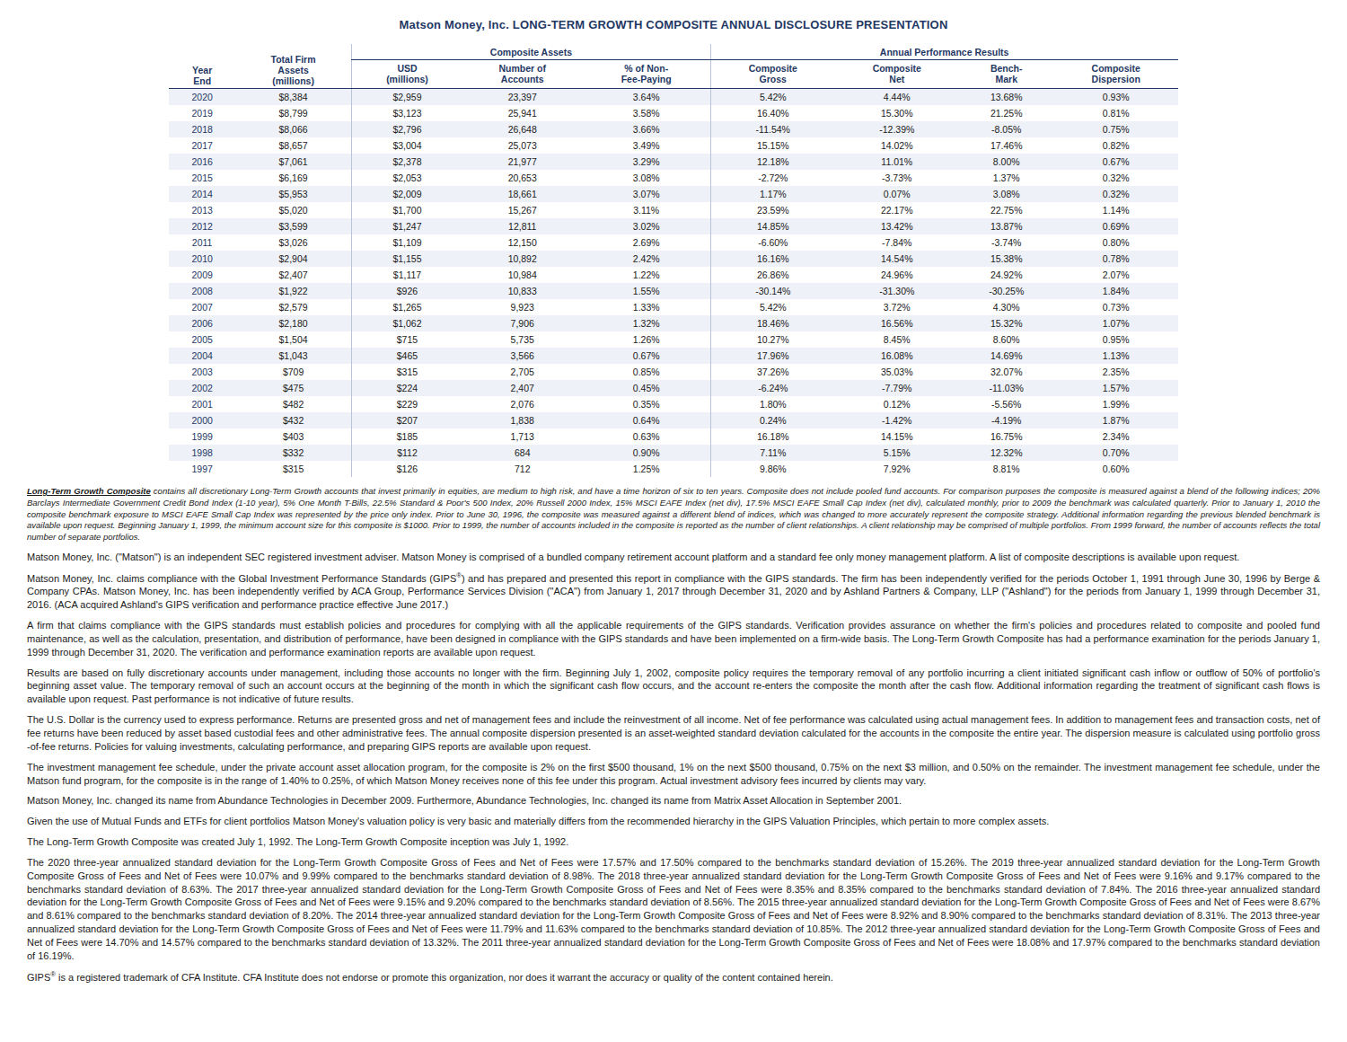Matson Money, Inc. LONG-TERM GROWTH COMPOSITE ANNUAL DISCLOSURE PRESENTATION
| Year End | Total Firm Assets (millions) | Composite Assets | Annual Performance Results |
| --- | --- | --- | --- |
| USD (millions) | Number of Accounts | % of Non- Fee-Paying | Composite Gross | Composite Net | Bench- Mark | Composite Dispersion |
| 2020 | $8,384 | $2,959 | 23,397 | 3.64% | 5.42% | 4.44% | 13.68% | 0.93% |
| 2019 | $8,799 | $3,123 | 25,941 | 3.58% | 16.40% | 15.30% | 21.25% | 0.81% |
| 2018 | $8,066 | $2,796 | 26,648 | 3.66% | -11.54% | -12.39% | -8.05% | 0.75% |
| 2017 | $8,657 | $3,004 | 25,073 | 3.49% | 15.15% | 14.02% | 17.46% | 0.82% |
| 2016 | $7,061 | $2,378 | 21,977 | 3.29% | 12.18% | 11.01% | 8.00% | 0.67% |
| 2015 | $6,169 | $2,053 | 20,653 | 3.08% | -2.72% | -3.73% | 1.37% | 0.32% |
| 2014 | $5,953 | $2,009 | 18,661 | 3.07% | 1.17% | 0.07% | 3.08% | 0.32% |
| 2013 | $5,020 | $1,700 | 15,267 | 3.11% | 23.59% | 22.17% | 22.75% | 1.14% |
| 2012 | $3,599 | $1,247 | 12,811 | 3.02% | 14.85% | 13.42% | 13.87% | 0.69% |
| 2011 | $3,026 | $1,109 | 12,150 | 2.69% | -6.60% | -7.84% | -3.74% | 0.80% |
| 2010 | $2,904 | $1,155 | 10,892 | 2.42% | 16.16% | 14.54% | 15.38% | 0.78% |
| 2009 | $2,407 | $1,117 | 10,984 | 1.22% | 26.86% | 24.96% | 24.92% | 2.07% |
| 2008 | $1,922 | $926 | 10,833 | 1.55% | -30.14% | -31.30% | -30.25% | 1.84% |
| 2007 | $2,579 | $1,265 | 9,923 | 1.33% | 5.42% | 3.72% | 4.30% | 0.73% |
| 2006 | $2,180 | $1,062 | 7,906 | 1.32% | 18.46% | 16.56% | 15.32% | 1.07% |
| 2005 | $1,504 | $715 | 5,735 | 1.26% | 10.27% | 8.45% | 8.60% | 0.95% |
| 2004 | $1,043 | $465 | 3,566 | 0.67% | 17.96% | 16.08% | 14.69% | 1.13% |
| 2003 | $709 | $315 | 2,705 | 0.85% | 37.26% | 35.03% | 32.07% | 2.35% |
| 2002 | $475 | $224 | 2,407 | 0.45% | -6.24% | -7.79% | -11.03% | 1.57% |
| 2001 | $482 | $229 | 2,076 | 0.35% | 1.80% | 0.12% | -5.56% | 1.99% |
| 2000 | $432 | $207 | 1,838 | 0.64% | 0.24% | -1.42% | -4.19% | 1.87% |
| 1999 | $403 | $185 | 1,713 | 0.63% | 16.18% | 14.15% | 16.75% | 2.34% |
| 1998 | $332 | $112 | 684 | 0.90% | 7.11% | 5.15% | 12.32% | 0.70% |
| 1997 | $315 | $126 | 712 | 1.25% | 9.86% | 7.92% | 8.81% | 0.60% |
Long-Term Growth Composite contains all discretionary Long-Term Growth accounts that invest primarily in equities, are medium to high risk, and have a time horizon of six to ten years. Composite does not include pooled fund accounts. For comparison purposes the composite is measured against a blend of the following indices; 20% Barclays Intermediate Government Credit Bond Index (1-10 year), 5% One Month T-Bills, 22.5% Standard & Poor's 500 Index, 20% Russell 2000 Index, 15% MSCI EAFE Index (net div), 17.5% MSCI EAFE Small Cap Index (net div), calculated monthly, prior to 2009 the benchmark was calculated quarterly. Prior to January 1, 2010 the composite benchmark exposure to MSCI EAFE Small Cap Index was represented by the price only index. Prior to June 30, 1996, the composite was measured against a different blend of indices, which was changed to more accurately represent the composite strategy. Additional information regarding the previous blended benchmark is available upon request. Beginning January 1, 1999, the minimum account size for this composite is $1000. Prior to 1999, the number of accounts included in the composite is reported as the number of client relationships. A client relationship may be comprised of multiple portfolios. From 1999 forward, the number of accounts reflects the total number of separate portfolios.
Matson Money, Inc. ("Matson") is an independent SEC registered investment adviser. Matson Money is comprised of a bundled company retirement account platform and a standard fee only money management platform. A list of composite descriptions is available upon request.
Matson Money, Inc. claims compliance with the Global Investment Performance Standards (GIPS®) and has prepared and presented this report in compliance with the GIPS standards. The firm has been independently verified for the periods October 1, 1991 through June 30, 1996 by Berge & Company CPAs. Matson Money, Inc. has been independently verified by ACA Group, Performance Services Division ("ACA") from January 1, 2017 through December 31, 2020 and by Ashland Partners & Company, LLP ("Ashland") for the periods from January 1, 1999 through December 31, 2016. (ACA acquired Ashland's GIPS verification and performance practice effective June 2017.)
A firm that claims compliance with the GIPS standards must establish policies and procedures for complying with all the applicable requirements of the GIPS standards. Verification provides assurance on whether the firm's policies and procedures related to composite and pooled fund maintenance, as well as the calculation, presentation, and distribution of performance, have been designed in compliance with the GIPS standards and have been implemented on a firm-wide basis. The Long-Term Growth Composite has had a performance examination for the periods January 1, 1999 through December 31, 2020. The verification and performance examination reports are available upon request.
Results are based on fully discretionary accounts under management, including those accounts no longer with the firm. Beginning July 1, 2002, composite policy requires the temporary removal of any portfolio incurring a client initiated significant cash inflow or outflow of 50% of portfolio's beginning asset value. The temporary removal of such an account occurs at the beginning of the month in which the significant cash flow occurs, and the account re-enters the composite the month after the cash flow. Additional information regarding the treatment of significant cash flows is available upon request. Past performance is not indicative of future results.
The U.S. Dollar is the currency used to express performance. Returns are presented gross and net of management fees and include the reinvestment of all income. Net of fee performance was calculated using actual management fees. In addition to management fees and transaction costs, net of fee returns have been reduced by asset based custodial fees and other administrative fees. The annual composite dispersion presented is an asset-weighted standard deviation calculated for the accounts in the composite the entire year. The dispersion measure is calculated using portfolio gross -of-fee returns. Policies for valuing investments, calculating performance, and preparing GIPS reports are available upon request.
The investment management fee schedule, under the private account asset allocation program, for the composite is 2% on the first $500 thousand, 1% on the next $500 thousand, 0.75% on the next $3 million, and 0.50% on the remainder. The investment management fee schedule, under the Matson fund program, for the composite is in the range of 1.40% to 0.25%, of which Matson Money receives none of this fee under this program. Actual investment advisory fees incurred by clients may vary.
Matson Money, Inc. changed its name from Abundance Technologies in December 2009. Furthermore, Abundance Technologies, Inc. changed its name from Matrix Asset Allocation in September 2001.
Given the use of Mutual Funds and ETFs for client portfolios Matson Money's valuation policy is very basic and materially differs from the recommended hierarchy in the GIPS Valuation Principles, which pertain to more complex assets.
The Long-Term Growth Composite was created July 1, 1992. The Long-Term Growth Composite inception was July 1, 1992.
The 2020 three-year annualized standard deviation for the Long-Term Growth Composite Gross of Fees and Net of Fees were 17.57% and 17.50% compared to the benchmarks standard deviation of 15.26%. The 2019 three-year annualized standard deviation for the Long-Term Growth Composite Gross of Fees and Net of Fees were 10.07% and 9.99% compared to the benchmarks standard deviation of 8.98%. The 2018 three-year annualized standard deviation for the Long-Term Growth Composite Gross of Fees and Net of Fees were 9.16% and 9.17% compared to the benchmarks standard deviation of 8.63%. The 2017 three-year annualized standard deviation for the Long-Term Growth Composite Gross of Fees and Net of Fees were 8.35% and 8.35% compared to the benchmarks standard deviation of 7.84%. The 2016 three-year annualized standard deviation for the Long-Term Growth Composite Gross of Fees and Net of Fees were 9.15% and 9.20% compared to the benchmarks standard deviation of 8.56%. The 2015 three-year annualized standard deviation for the Long-Term Growth Composite Gross of Fees and Net of Fees were 8.67% and 8.61% compared to the benchmarks standard deviation of 8.20%. The 2014 three-year annualized standard deviation for the Long-Term Growth Composite Gross of Fees and Net of Fees were 8.92% and 8.90% compared to the benchmarks standard deviation of 8.31%. The 2013 three-year annualized standard deviation for the Long-Term Growth Composite Gross of Fees and Net of Fees were 11.79% and 11.63% compared to the benchmarks standard deviation of 10.85%. The 2012 three-year annualized standard deviation for the Long-Term Growth Composite Gross of Fees and Net of Fees were 14.70% and 14.57% compared to the benchmarks standard deviation of 13.32%. The 2011 three-year annualized standard deviation for the Long-Term Growth Composite Gross of Fees and Net of Fees were 18.08% and 17.97% compared to the benchmarks standard deviation of 16.19%.
GIPS® is a registered trademark of CFA Institute. CFA Institute does not endorse or promote this organization, nor does it warrant the accuracy or quality of the content contained herein.